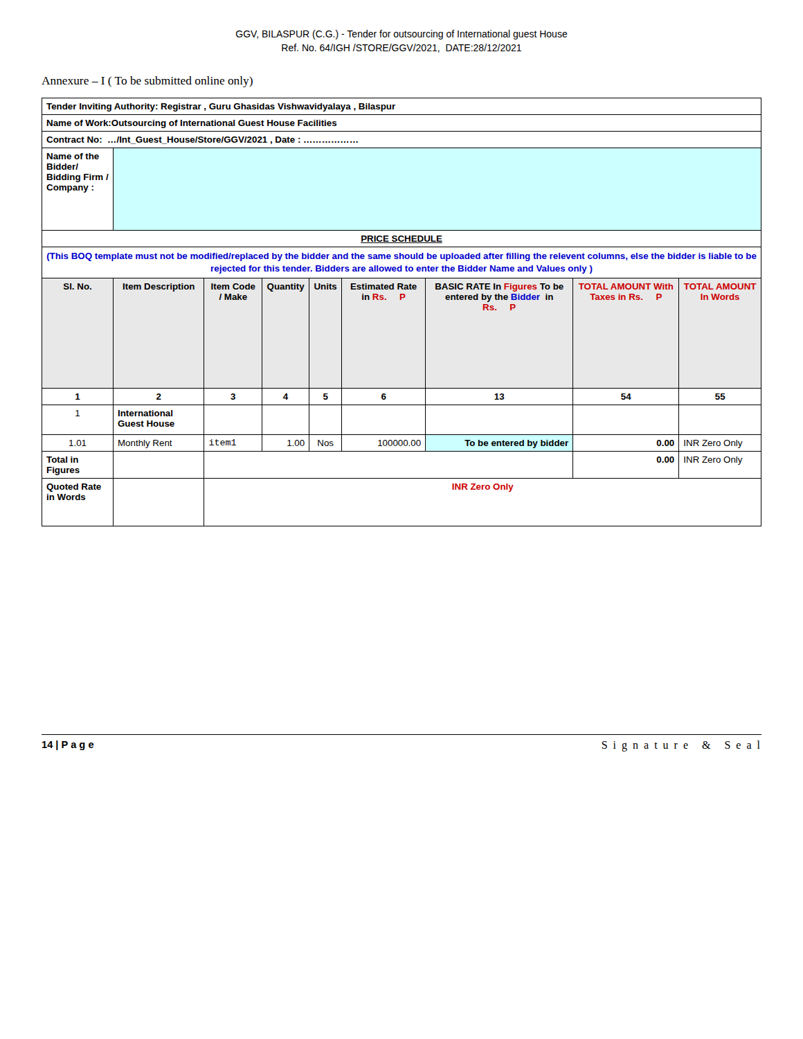GGV, BILASPUR (C.G.) - Tender for outsourcing of International guest House
Ref. No. 64/IGH /STORE/GGV/2021, DATE:28/12/2021
Annexure – I ( To be submitted online only)
| Tender Inviting Authority: Registrar , Guru Ghasidas Vishwavidyalaya , Bilaspur |
| Name of Work:Outsourcing of International Guest House Facilities |
| Contract No: …/Int_Guest_House/Store/GGV/2021 , Date : ……………… |
| Name of the Bidder/ Bidding Firm / Company : | |
| PRICE SCHEDULE |
| (This BOQ template must not be modified/replaced by the bidder and the same should be uploaded after filling the relevent columns, else the bidder is liable to be rejected for this tender. Bidders are allowed to enter the Bidder Name and Values only ) |
| Sl. No. | Item Description | Item Code / Make | Quantity | Units | Estimated Rate in Rs. P | BASIC RATE In Figures To be entered by the Bidder in Rs. P | TOTAL AMOUNT With Taxes in Rs. P | TOTAL AMOUNT In Words |
| 1 | 2 | 3 | 4 | 5 | 6 | 13 | 54 | 55 |
| 1 | International Guest House | | | | | | | |
| 1.01 | Monthly Rent | item1 | 1.00 | Nos | 100000.00 | To be entered by bidder | 0.00 | INR Zero Only |
| Total in Figures | | | 0.00 | INR Zero Only |
| Quoted Rate in Words | | INR Zero Only |
14 | P a g e
S i g n a t u r e & S e a l